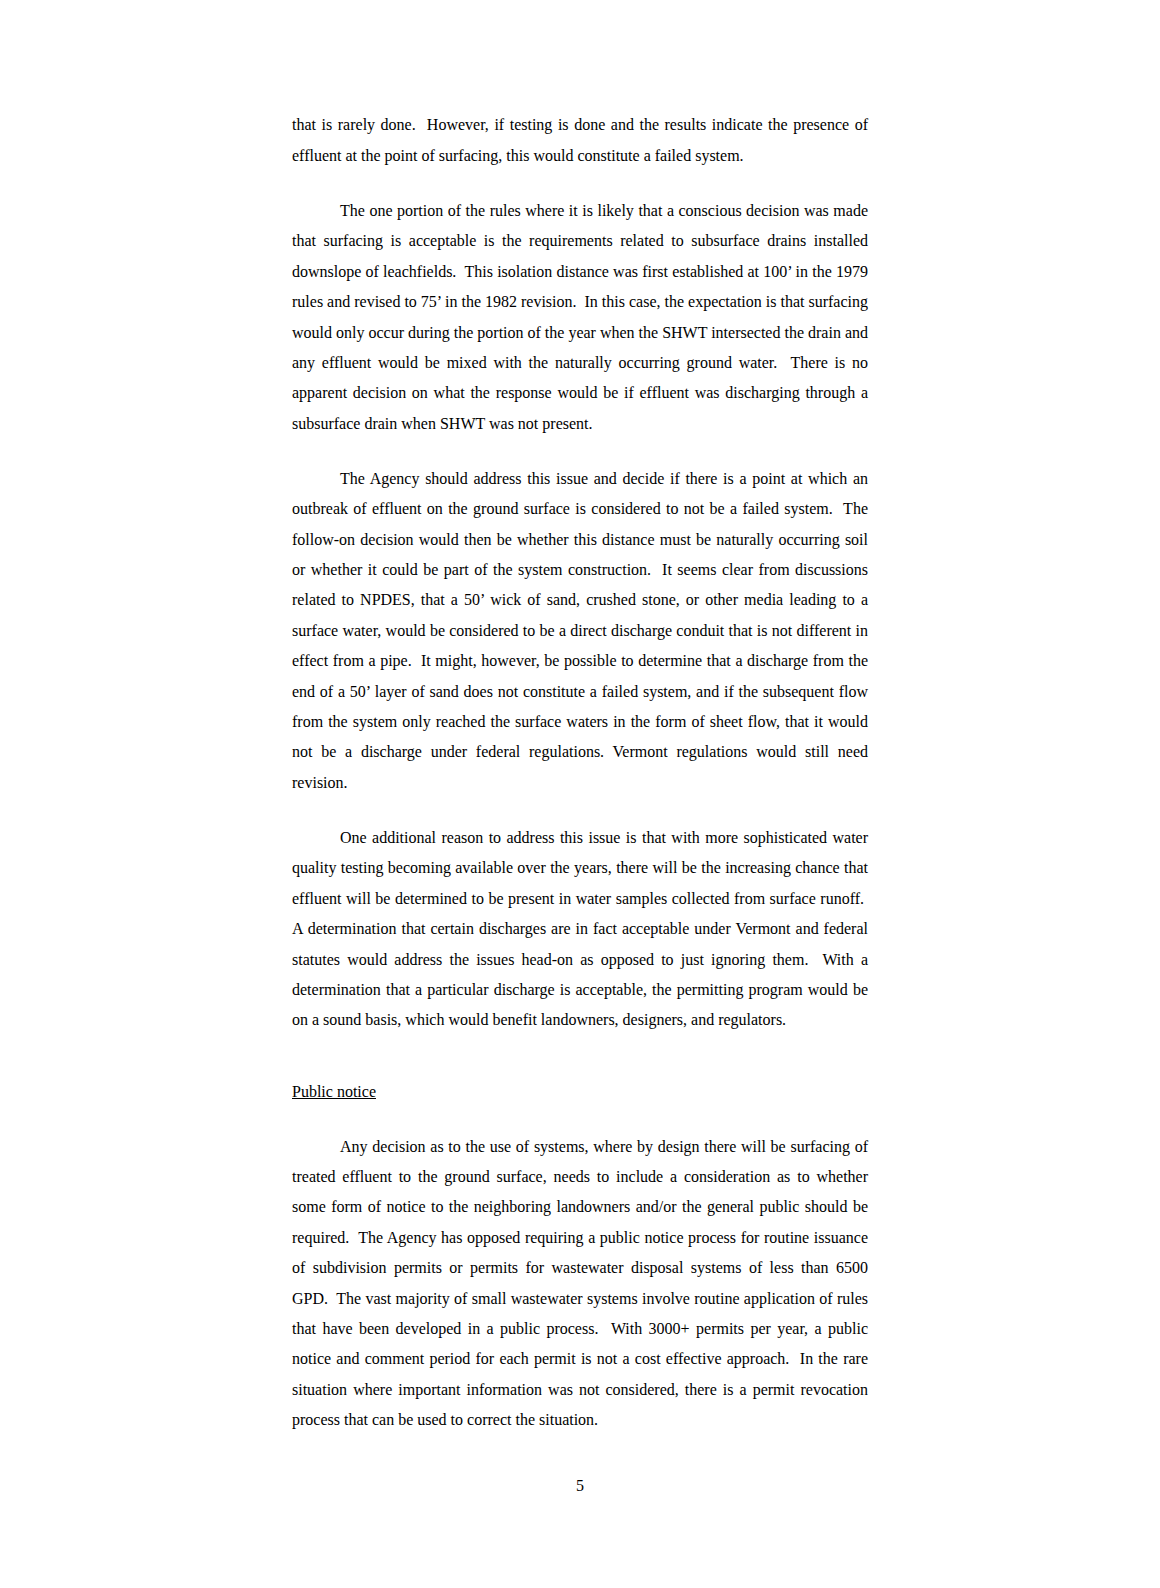that is rarely done. However, if testing is done and the results indicate the presence of effluent at the point of surfacing, this would constitute a failed system.
The one portion of the rules where it is likely that a conscious decision was made that surfacing is acceptable is the requirements related to subsurface drains installed downslope of leachfields. This isolation distance was first established at 100’ in the 1979 rules and revised to 75’ in the 1982 revision. In this case, the expectation is that surfacing would only occur during the portion of the year when the SHWT intersected the drain and any effluent would be mixed with the naturally occurring ground water. There is no apparent decision on what the response would be if effluent was discharging through a subsurface drain when SHWT was not present.
The Agency should address this issue and decide if there is a point at which an outbreak of effluent on the ground surface is considered to not be a failed system. The follow-on decision would then be whether this distance must be naturally occurring soil or whether it could be part of the system construction. It seems clear from discussions related to NPDES, that a 50’ wick of sand, crushed stone, or other media leading to a surface water, would be considered to be a direct discharge conduit that is not different in effect from a pipe. It might, however, be possible to determine that a discharge from the end of a 50’ layer of sand does not constitute a failed system, and if the subsequent flow from the system only reached the surface waters in the form of sheet flow, that it would not be a discharge under federal regulations. Vermont regulations would still need revision.
One additional reason to address this issue is that with more sophisticated water quality testing becoming available over the years, there will be the increasing chance that effluent will be determined to be present in water samples collected from surface runoff. A determination that certain discharges are in fact acceptable under Vermont and federal statutes would address the issues head-on as opposed to just ignoring them. With a determination that a particular discharge is acceptable, the permitting program would be on a sound basis, which would benefit landowners, designers, and regulators.
Public notice
Any decision as to the use of systems, where by design there will be surfacing of treated effluent to the ground surface, needs to include a consideration as to whether some form of notice to the neighboring landowners and/or the general public should be required. The Agency has opposed requiring a public notice process for routine issuance of subdivision permits or permits for wastewater disposal systems of less than 6500 GPD. The vast majority of small wastewater systems involve routine application of rules that have been developed in a public process. With 3000+ permits per year, a public notice and comment period for each permit is not a cost effective approach. In the rare situation where important information was not considered, there is a permit revocation process that can be used to correct the situation.
5